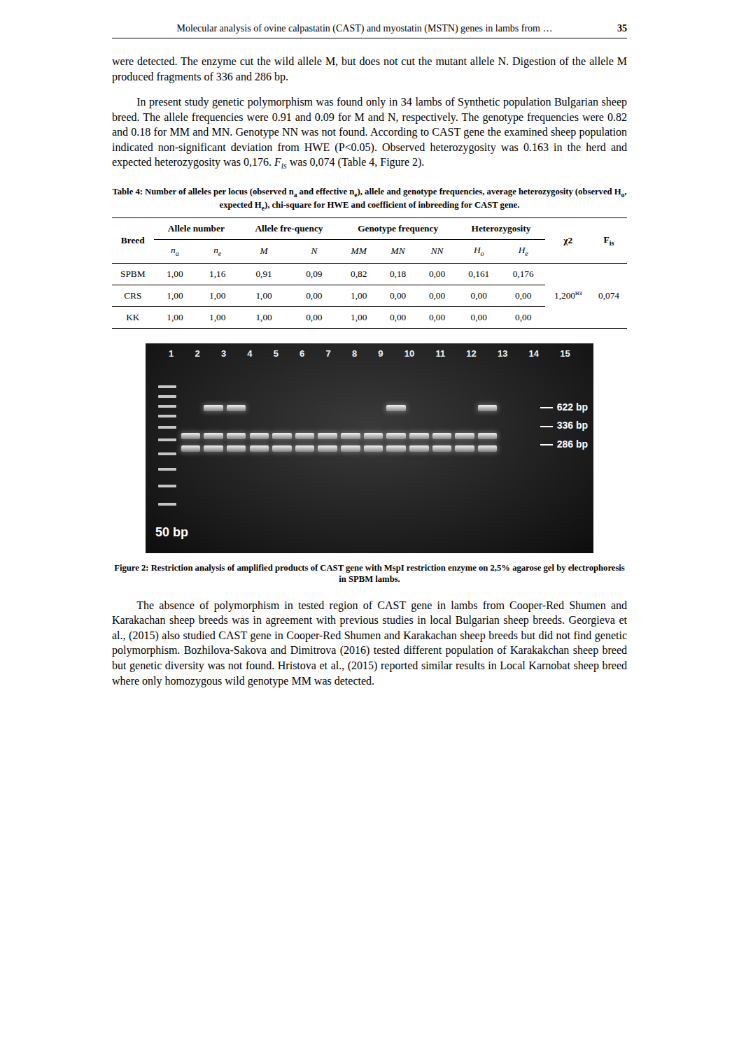35 Molecular analysis of ovine calpastatin (CAST) and myostatin (MSTN) genes in lambs from …
were detected. The enzyme cut the wild allele M, but does not cut the mutant allele N. Digestion of the allele M produced fragments of 336 and 286 bp.
In present study genetic polymorphism was found only in 34 lambs of Synthetic population Bulgarian sheep breed. The allele frequencies were 0.91 and 0.09 for M and N, respectively. The genotype frequencies were 0.82 and 0.18 for MM and MN. Genotype NN was not found. According to CAST gene the examined sheep population indicated non-significant deviation from HWE (P<0.05). Observed heterozygosity was 0.163 in the herd and expected heterozygosity was 0,176. Fis was 0,074 (Table 4, Figure 2).
Table 4: Number of alleles per locus (observed na and effective ne), allele and genotype frequencies, average heterozygosity (observed Ho, expected He), chi-square for HWE and coefficient of inbreeding for CAST gene.
| Breed | Allele number | Allele fre-quency | Genotype frequency | Heterozygosity | χ2 | F is |
| --- | --- | --- | --- | --- | --- | --- |
| n a | n e | M | N | MM | MN | NN | H o | H e |
| SPBM | 1,00 | 1,16 | 0,91 | 0,09 | 0,82 | 0,18 | 0,00 | 0,161 | 0,176 | 1,200 нз | 0,074 |
| CRS | 1,00 | 1,00 | 1,00 | 0,00 | 1,00 | 0,00 | 0,00 | 0,00 | 0,00 |
| KK | 1,00 | 1,00 | 1,00 | 0,00 | 1,00 | 0,00 | 0,00 | 0,00 | 0,00 |
123456789101112131415
50 bp
622 bp
336 bp
286 bp
Figure 2: Restriction analysis of amplified products of CAST gene with MspI restriction enzyme on 2,5% agarose gel by electrophoresis in SPBM lambs.
The absence of polymorphism in tested region of CAST gene in lambs from Cooper-Red Shumen and Karakachan sheep breeds was in agreement with previous studies in local Bulgarian sheep breeds. Georgieva et al., (2015) also studied CAST gene in Cooper-Red Shumen and Karakachan sheep breeds but did not find genetic polymorphism. Bozhilova-Sakova and Dimitrova (2016) tested different population of Karakakchan sheep breed but genetic diversity was not found. Hristova et al., (2015) reported similar results in Local Karnobat sheep breed where only homozygous wild genotype MM was detected.